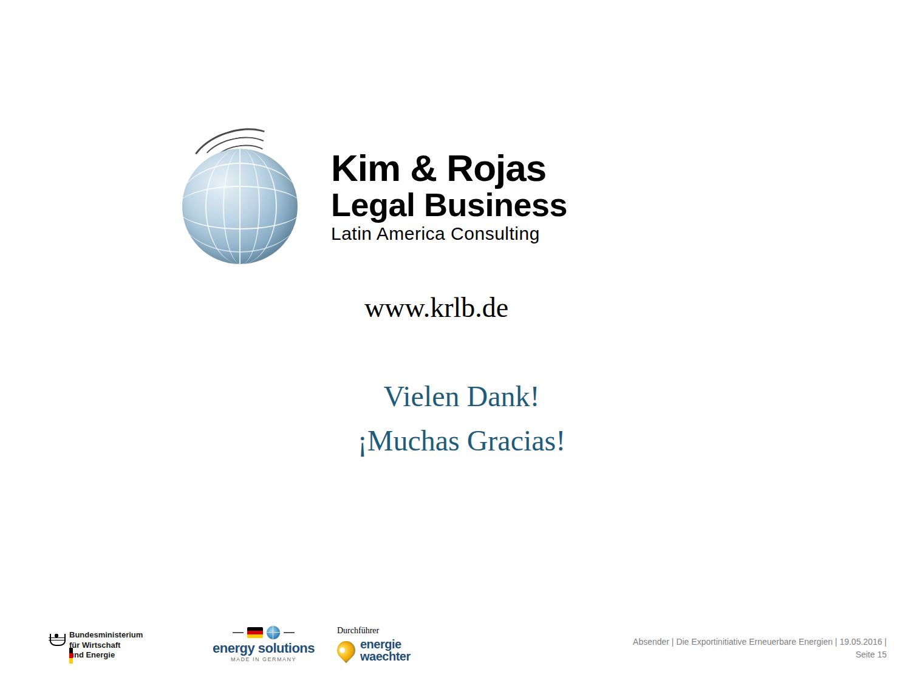Kim & Rojas
Legal Business
Latin America Consulting
www.krlb.de
Vielen Dank!
¡Muchas Gracias!
Bundesministerium für Wirtschaft und Energie
energy solutions
MADE IN GERMANY
Durchführer
energie waechter
Absender | Die Exportinitiative Erneuerbare Energien | 19.05.2016 |
Seite 15